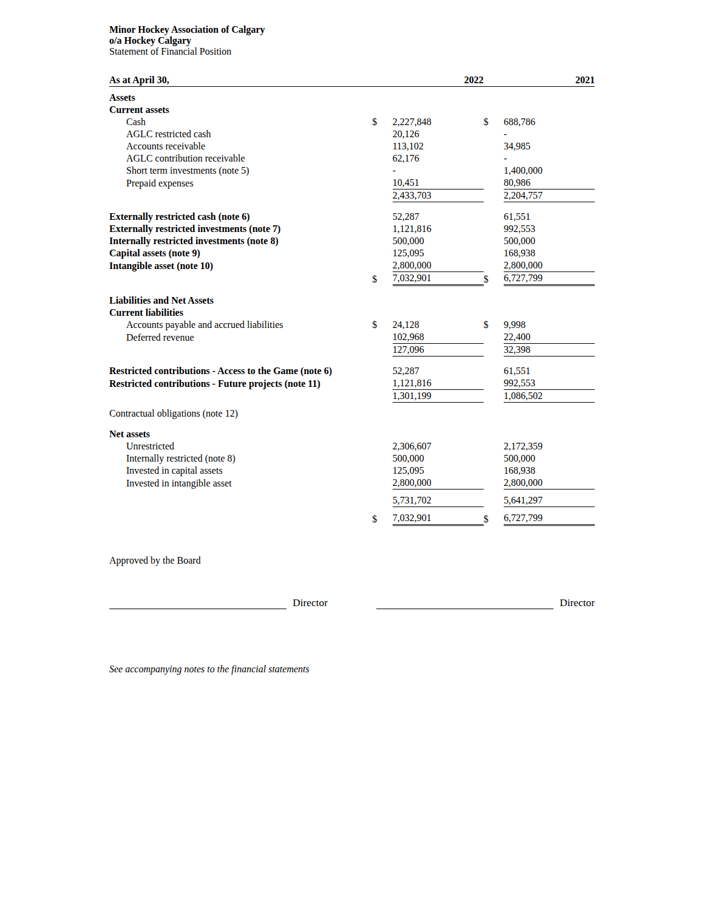Minor Hockey Association of Calgary
o/a Hockey Calgary
Statement of Financial Position
| As at April 30, | | 2022 | | 2021 |
| Assets | | | | |
| Current assets | | | | |
| Cash | $ | 2,227,848 | $ | 688,786 |
| AGLC restricted cash | | 20,126 | | - |
| Accounts receivable | | 113,102 | | 34,985 |
| AGLC contribution receivable | | 62,176 | | - |
| Short term investments (note 5) | | - | | 1,400,000 |
| Prepaid expenses | | 10,451 | | 80,986 |
| | | 2,433,703 | | 2,204,757 |
| Externally restricted cash (note 6) | | 52,287 | | 61,551 |
| Externally restricted investments (note 7) | | 1,121,816 | | 992,553 |
| Internally restricted investments (note 8) | | 500,000 | | 500,000 |
| Capital assets (note 9) | | 125,095 | | 168,938 |
| Intangible asset (note 10) | | 2,800,000 | | 2,800,000 |
| | $ | 7,032,901 | $ | 6,727,799 |
| Liabilities and Net Assets | | | | |
| Current liabilities | | | | |
| Accounts payable and accrued liabilities | $ | 24,128 | $ | 9,998 |
| Deferred revenue | | 102,968 | | 22,400 |
| | | 127,096 | | 32,398 |
| Restricted contributions - Access to the Game (note 6) | | 52,287 | | 61,551 |
| Restricted contributions - Future projects (note 11) | | 1,121,816 | | 992,553 |
| | | 1,301,199 | | 1,086,502 |
| Contractual obligations (note 12) | | | | |
| Net assets | | | | |
| Unrestricted | | 2,306,607 | | 2,172,359 |
| Internally restricted (note 8) | | 500,000 | | 500,000 |
| Invested in capital assets | | 125,095 | | 168,938 |
| Invested in intangible asset | | 2,800,000 | | 2,800,000 |
| | | 5,731,702 | | 5,641,297 |
| | $ | 7,032,901 | $ | 6,727,799 |
Approved by the Board
 
Director
 
Director
See accompanying notes to the financial statements